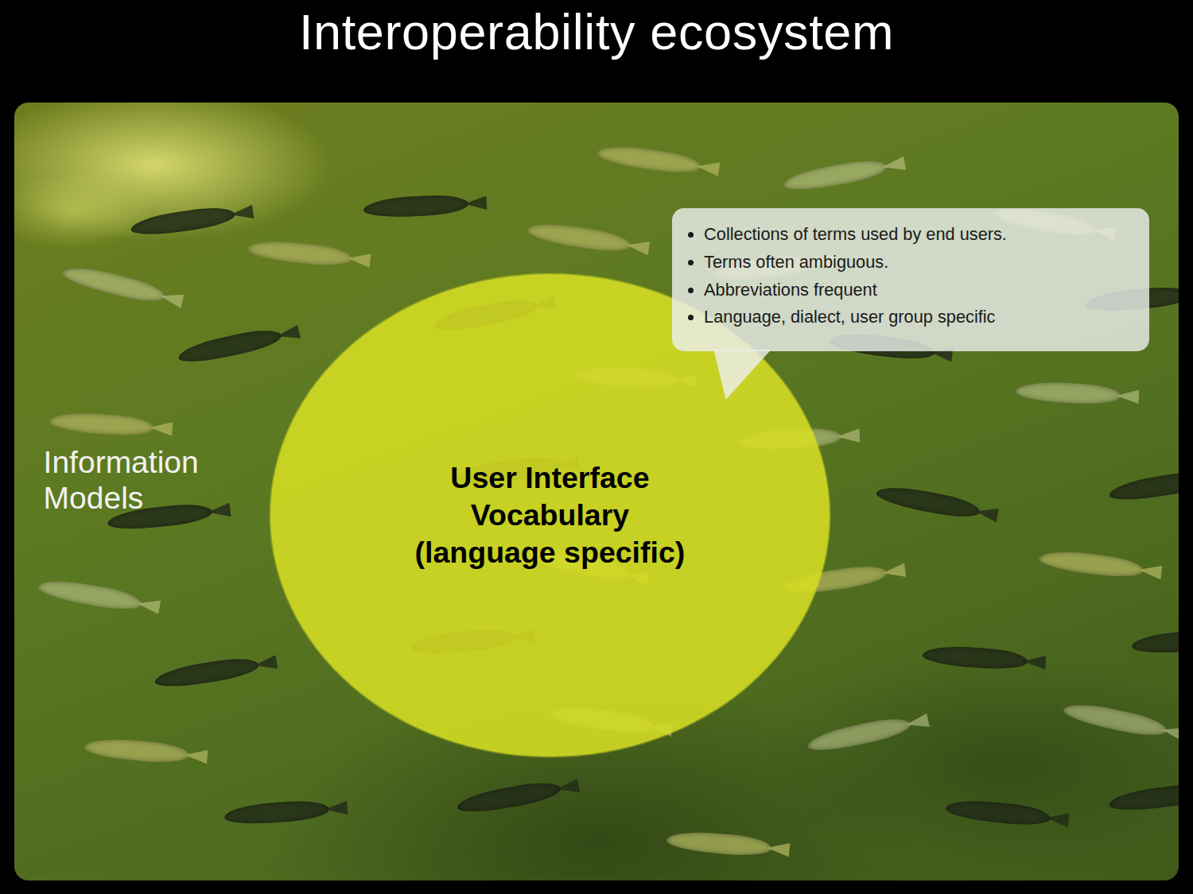Interoperability ecosystem
Information
Models
User Interface
Vocabulary
(language specific)
Collections of terms used by end users.
Terms often ambiguous.
Abbreviations frequent
Language, dialect, user group specific